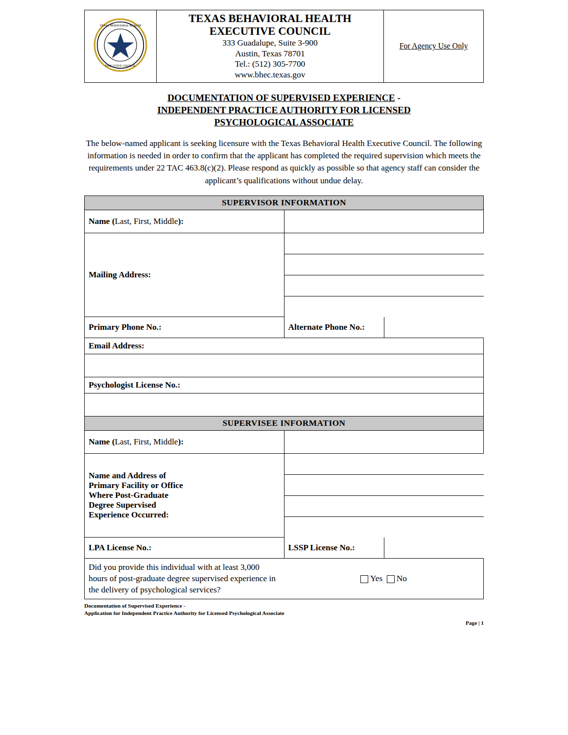| | TEXAS BEHAVIORAL HEALTH EXECUTIVE COUNCIL 333 Guadalupe, Suite 3-900 Austin, Texas 78701 Tel.: (512) 305-7700 www.bhec.texas.gov | For Agency Use Only |
DOCUMENTATION OF SUPERVISED EXPERIENCE -
INDEPENDENT PRACTICE AUTHORITY FOR LICENSED
PSYCHOLOGICAL ASSOCIATE
The below-named applicant is seeking licensure with the Texas Behavioral Health Executive Council. The following information is needed in order to confirm that the applicant has completed the required supervision which meets the requirements under 22 TAC 463.8(c)(2). Please respond as quickly as possible so that agency staff can consider the applicant’s qualifications without undue delay.
| SUPERVISOR INFORMATION |
| --- |
| Name ( Last, First, Middle ): | |
| Mailing Address: | |
| Primary Phone No.: | / Alternate Phone No.: / / |
| Email Address: |
| Psychologist License No.: |
| SUPERVISEE INFORMATION |
| Name ( Last, First, Middle ): | |
| Name and Address of Primary Facility or Office Where Post-Graduate Degree Supervised Experience Occurred: | |
| LPA License No.: | / LSSP License No.: / / |
| Did you provide this individual with at least 3,000 hours of post-graduate degree supervised experience in the delivery of psychological services? | Yes No |
Documentation of Supervised Experience -
Application for Independent Practice Authority for Licensed Psychological Associate
Page | 1